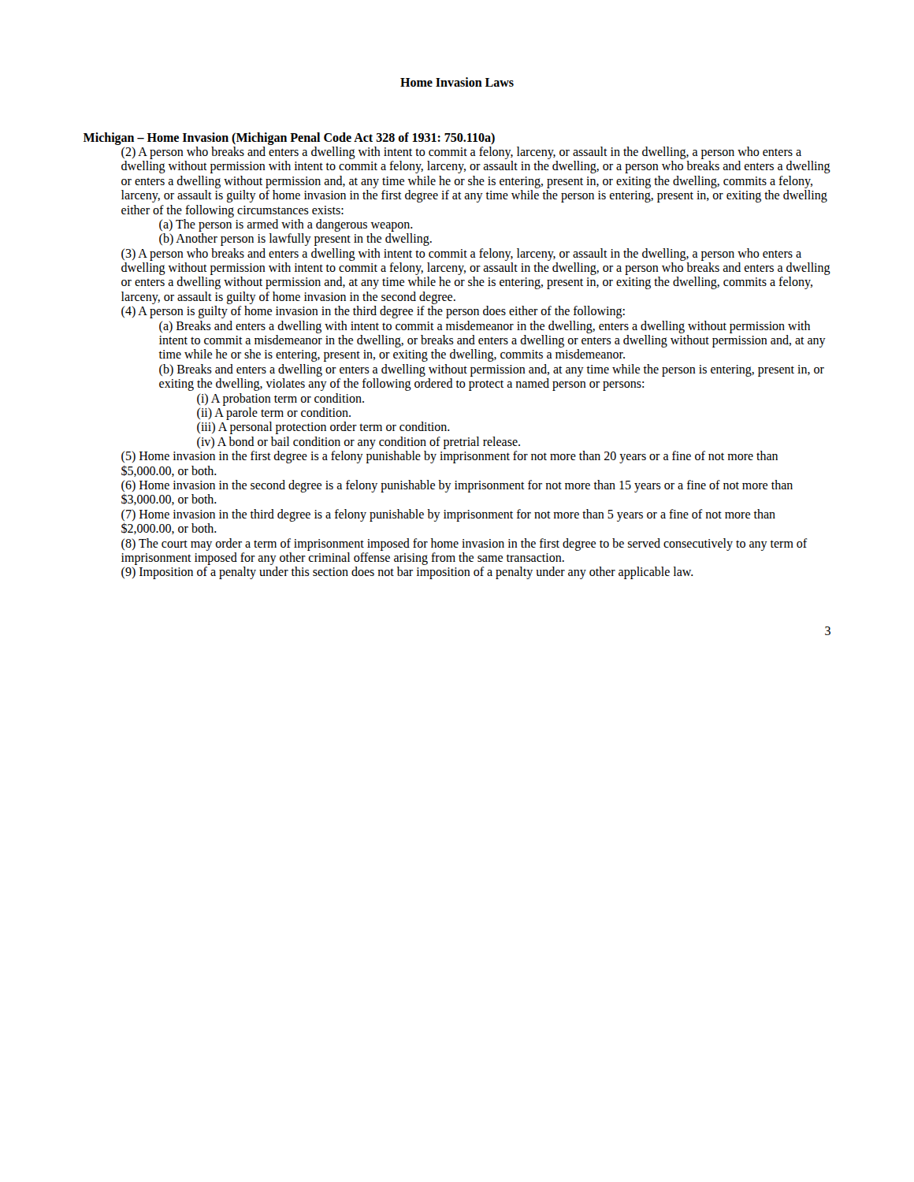Home Invasion Laws
Michigan – Home Invasion (Michigan Penal Code Act 328 of 1931: 750.110a)
(2) A person who breaks and enters a dwelling with intent to commit a felony, larceny, or assault in the dwelling, a person who enters a dwelling without permission with intent to commit a felony, larceny, or assault in the dwelling, or a person who breaks and enters a dwelling or enters a dwelling without permission and, at any time while he or she is entering, present in, or exiting the dwelling, commits a felony, larceny, or assault is guilty of home invasion in the first degree if at any time while the person is entering, present in, or exiting the dwelling either of the following circumstances exists:
(a) The person is armed with a dangerous weapon.
(b) Another person is lawfully present in the dwelling.
(3) A person who breaks and enters a dwelling with intent to commit a felony, larceny, or assault in the dwelling, a person who enters a dwelling without permission with intent to commit a felony, larceny, or assault in the dwelling, or a person who breaks and enters a dwelling or enters a dwelling without permission and, at any time while he or she is entering, present in, or exiting the dwelling, commits a felony, larceny, or assault is guilty of home invasion in the second degree.
(4) A person is guilty of home invasion in the third degree if the person does either of the following:
(a) Breaks and enters a dwelling with intent to commit a misdemeanor in the dwelling, enters a dwelling without permission with intent to commit a misdemeanor in the dwelling, or breaks and enters a dwelling or enters a dwelling without permission and, at any time while he or she is entering, present in, or exiting the dwelling, commits a misdemeanor.
(b) Breaks and enters a dwelling or enters a dwelling without permission and, at any time while the person is entering, present in, or exiting the dwelling, violates any of the following ordered to protect a named person or persons:
(i) A probation term or condition.
(ii) A parole term or condition.
(iii) A personal protection order term or condition.
(iv) A bond or bail condition or any condition of pretrial release.
(5) Home invasion in the first degree is a felony punishable by imprisonment for not more than 20 years or a fine of not more than $5,000.00, or both.
(6) Home invasion in the second degree is a felony punishable by imprisonment for not more than 15 years or a fine of not more than $3,000.00, or both.
(7) Home invasion in the third degree is a felony punishable by imprisonment for not more than 5 years or a fine of not more than $2,000.00, or both.
(8) The court may order a term of imprisonment imposed for home invasion in the first degree to be served consecutively to any term of imprisonment imposed for any other criminal offense arising from the same transaction.
(9) Imposition of a penalty under this section does not bar imposition of a penalty under any other applicable law.
3